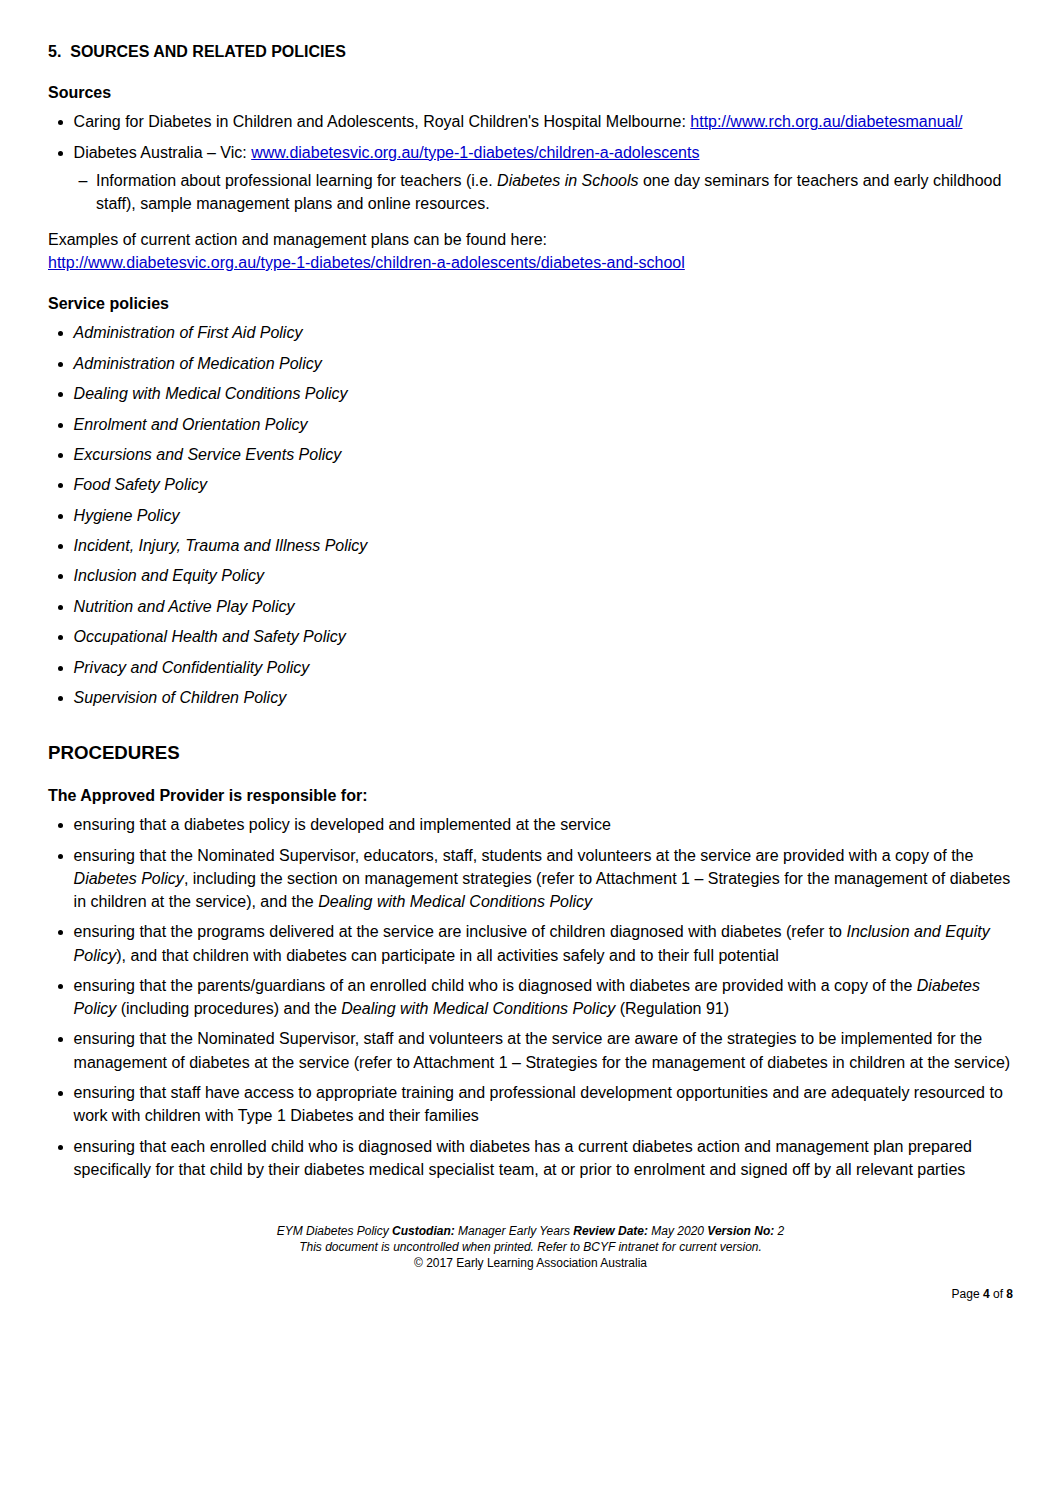5. SOURCES AND RELATED POLICIES
Sources
Caring for Diabetes in Children and Adolescents, Royal Children's Hospital Melbourne: http://www.rch.org.au/diabetesmanual/
Diabetes Australia – Vic: www.diabetesvic.org.au/type-1-diabetes/children-a-adolescents
Information about professional learning for teachers (i.e. Diabetes in Schools one day seminars for teachers and early childhood staff), sample management plans and online resources.
Examples of current action and management plans can be found here:
http://www.diabetesvic.org.au/type-1-diabetes/children-a-adolescents/diabetes-and-school
Service policies
Administration of First Aid Policy
Administration of Medication Policy
Dealing with Medical Conditions Policy
Enrolment and Orientation Policy
Excursions and Service Events Policy
Food Safety Policy
Hygiene Policy
Incident, Injury, Trauma and Illness Policy
Inclusion and Equity Policy
Nutrition and Active Play Policy
Occupational Health and Safety Policy
Privacy and Confidentiality Policy
Supervision of Children Policy
PROCEDURES
The Approved Provider is responsible for:
ensuring that a diabetes policy is developed and implemented at the service
ensuring that the Nominated Supervisor, educators, staff, students and volunteers at the service are provided with a copy of the Diabetes Policy, including the section on management strategies (refer to Attachment 1 – Strategies for the management of diabetes in children at the service), and the Dealing with Medical Conditions Policy
ensuring that the programs delivered at the service are inclusive of children diagnosed with diabetes (refer to Inclusion and Equity Policy), and that children with diabetes can participate in all activities safely and to their full potential
ensuring that the parents/guardians of an enrolled child who is diagnosed with diabetes are provided with a copy of the Diabetes Policy (including procedures) and the Dealing with Medical Conditions Policy (Regulation 91)
ensuring that the Nominated Supervisor, staff and volunteers at the service are aware of the strategies to be implemented for the management of diabetes at the service (refer to Attachment 1 – Strategies for the management of diabetes in children at the service)
ensuring that staff have access to appropriate training and professional development opportunities and are adequately resourced to work with children with Type 1 Diabetes and their families
ensuring that each enrolled child who is diagnosed with diabetes has a current diabetes action and management plan prepared specifically for that child by their diabetes medical specialist team, at or prior to enrolment and signed off by all relevant parties
EYM Diabetes Policy Custodian: Manager Early Years Review Date: May 2020 Version No: 2
This document is uncontrolled when printed. Refer to BCYF intranet for current version.
© 2017 Early Learning Association Australia
Page 4 of 8